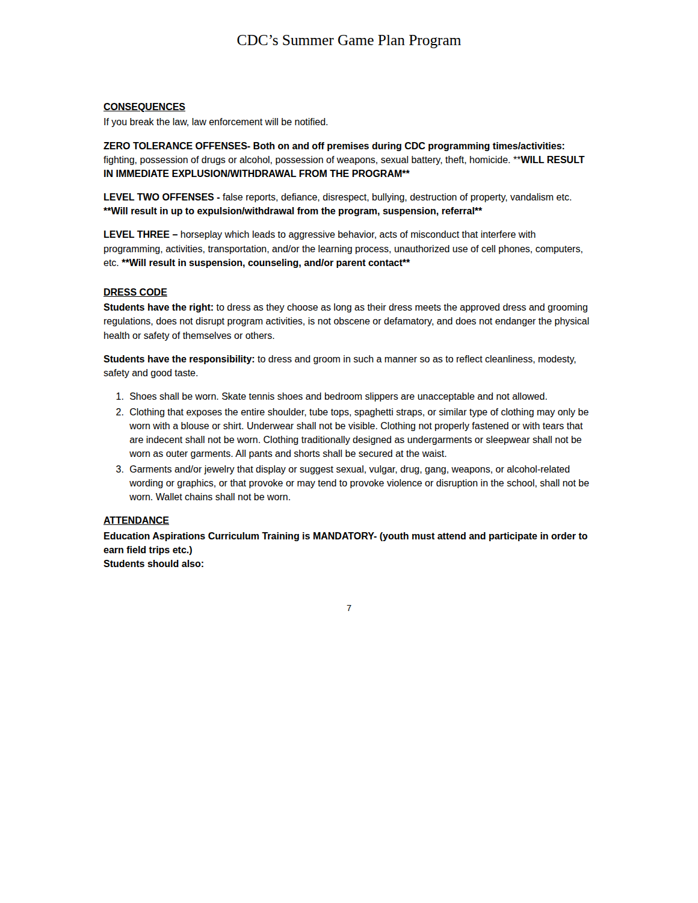CDC’s Summer Game Plan Program
CONSEQUENCES
If you break the law, law enforcement will be notified.
ZERO TOLERANCE OFFENSES- Both on and off premises during CDC programming times/activities: fighting, possession of drugs or alcohol, possession of weapons, sexual battery, theft, homicide. **WILL RESULT IN IMMEDIATE EXPLUSION/WITHDRAWAL FROM THE PROGRAM**
LEVEL TWO OFFENSES - false reports, defiance, disrespect, bullying, destruction of property, vandalism etc. **Will result in up to expulsion/withdrawal from the program, suspension, referral**
LEVEL THREE – horseplay which leads to aggressive behavior, acts of misconduct that interfere with programming, activities, transportation, and/or the learning process, unauthorized use of cell phones, computers, etc. **Will result in suspension, counseling, and/or parent contact**
DRESS CODE
Students have the right: to dress as they choose as long as their dress meets the approved dress and grooming regulations, does not disrupt program activities, is not obscene or defamatory, and does not endanger the physical health or safety of themselves or others.
Students have the responsibility: to dress and groom in such a manner so as to reflect cleanliness, modesty, safety and good taste.
Shoes shall be worn. Skate tennis shoes and bedroom slippers are unacceptable and not allowed.
Clothing that exposes the entire shoulder, tube tops, spaghetti straps, or similar type of clothing may only be worn with a blouse or shirt. Underwear shall not be visible. Clothing not properly fastened or with tears that are indecent shall not be worn. Clothing traditionally designed as undergarments or sleepwear shall not be worn as outer garments. All pants and shorts shall be secured at the waist.
Garments and/or jewelry that display or suggest sexual, vulgar, drug, gang, weapons, or alcohol-related wording or graphics, or that provoke or may tend to provoke violence or disruption in the school, shall not be worn. Wallet chains shall not be worn.
ATTENDANCE
Education Aspirations Curriculum Training is MANDATORY- (youth must attend and participate in order to earn field trips etc.)
Students should also:
7